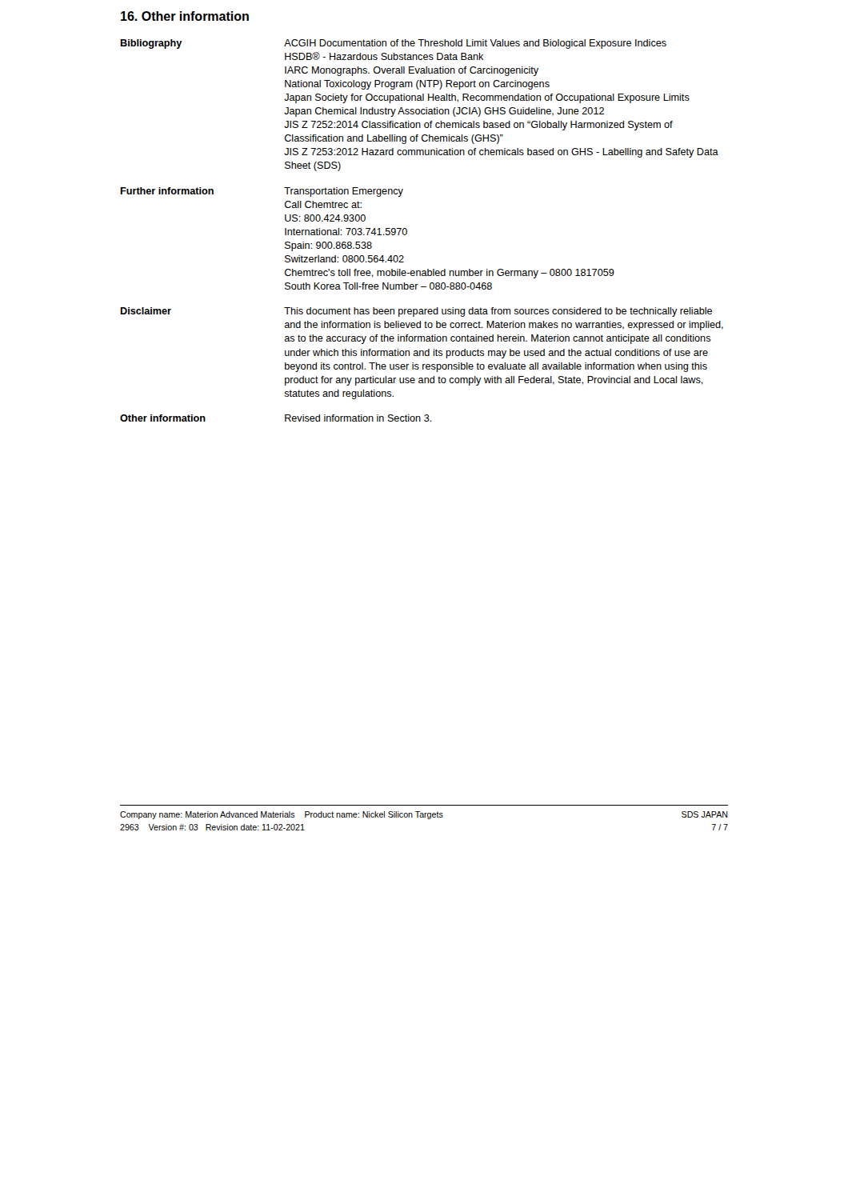16. Other information
| Bibliography | ACGIH Documentation of the Threshold Limit Values and Biological Exposure Indices HSDB® - Hazardous Substances Data Bank IARC Monographs. Overall Evaluation of Carcinogenicity National Toxicology Program (NTP) Report on Carcinogens Japan Society for Occupational Health, Recommendation of Occupational Exposure Limits Japan Chemical Industry Association (JCIA) GHS Guideline, June 2012 JIS Z 7252:2014 Classification of chemicals based on “Globally Harmonized System of Classification and Labelling of Chemicals (GHS)” JIS Z 7253:2012 Hazard communication of chemicals based on GHS - Labelling and Safety Data Sheet (SDS) |
| Further information | Transportation Emergency Call Chemtrec at: US: 800.424.9300 International: 703.741.5970 Spain: 900.868.538 Switzerland: 0800.564.402 Chemtrec's toll free, mobile-enabled number in Germany – 0800 1817059 South Korea Toll-free Number – 080-880-0468 |
| Disclaimer | This document has been prepared using data from sources considered to be technically reliable and the information is believed to be correct. Materion makes no warranties, expressed or implied, as to the accuracy of the information contained herein. Materion cannot anticipate all conditions under which this information and its products may be used and the actual conditions of use are beyond its control. The user is responsible to evaluate all available information when using this product for any particular use and to comply with all Federal, State, Provincial and Local laws, statutes and regulations. |
| Other information | Revised information in Section 3. |
| Company name: Materion Advanced Materials Product name: Nickel Silicon Targets | SDS JAPAN |
| 2963 Version #: 03 Revision date: 11-02-2021 | 7 / 7 |